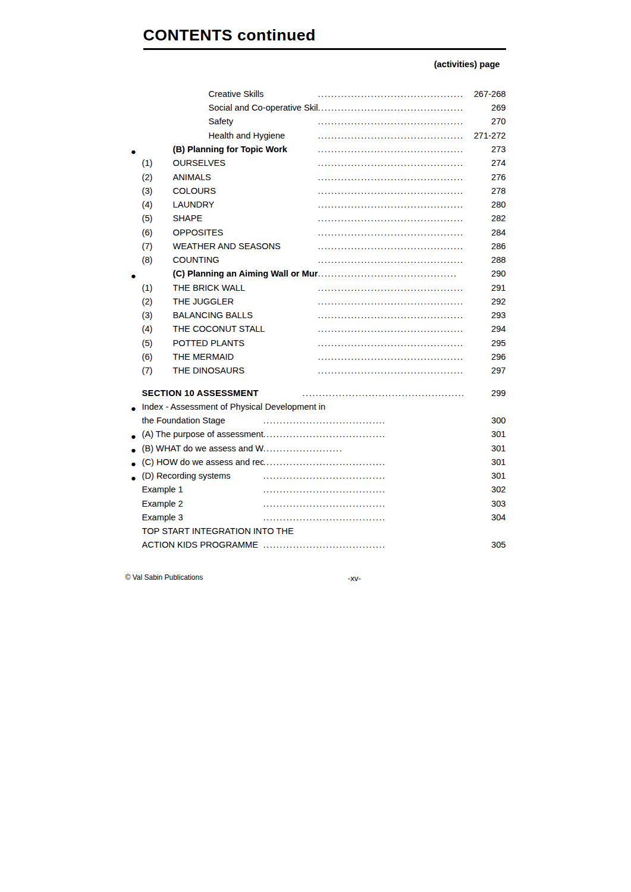CONTENTS continued
(activities) page
| | | Creative Skills | ............................................................................. | 267-268 |
| | | Social and Co-operative Skills | ............................................................ | 269 |
| | | Safety | ................................................................................. | 270 |
| | | Health and Hygiene | ..................................................................... | 271-272 |
| ● | | (B) Planning for Topic Work | ............................................................ | 273 |
| | (1) | OURSELVES | ............................................................................. | 274 |
| | (2) | ANIMALS | .................................................................................... | 276 |
| | (3) | COLOURS | ................................................................................... | 278 |
| | (4) | LAUNDRY | .................................................................................... | 280 |
| | (5) | SHAPE | ....................................................................................... | 282 |
| | (6) | OPPOSITES | ................................................................................ | 284 |
| | (7) | WEATHER AND SEASONS | ..................................................... | 286 |
| | (8) | COUNTING | ................................................................................. | 288 |
| ● | | (C) Planning an Aiming Wall or Mural | .......................................... | 290 |
| | (1) | THE BRICK WALL | ..................................................................... | 291 |
| | (2) | THE JUGGLER | ......................................................................... | 292 |
| | (3) | BALANCING BALLS | ................................................................ | 293 |
| | (4) | THE COCONUT STALL | ............................................................ | 294 |
| | (5) | POTTED PLANTS | ..................................................................... | 295 |
| | (6) | THE MERMAID | ......................................................................... | 296 |
| | (7) | THE DINOSAURS | ..................................................................... | 297 |
| | | SECTION 10 ASSESSMENT | .................................................................... | 299 |
| ● | | Index - Assessment of Physical Development in |
| | | the Foundation Stage | ....................................................................... | 300 |
| ● | | (A) The purpose of assessment | ........................................................ | 301 |
| ● | | (B) WHAT do we assess and WHEN do we assess? | ........................ | 301 |
| ● | | (C) HOW do we assess and record? | ................................................ | 301 |
| ● | | (D) Recording systems | ..................................................................... | 301 |
| | | Example 1 | ......................................................................................... | 302 |
| | | Example 2 | ......................................................................................... | 303 |
| | | Example 3 | ......................................................................................... | 304 |
| | | TOP START INTEGRATION INTO THE |
| | | ACTION KIDS PROGRAMME | ............................................................. | 305 |
© Val Sabin Publications
-xv-